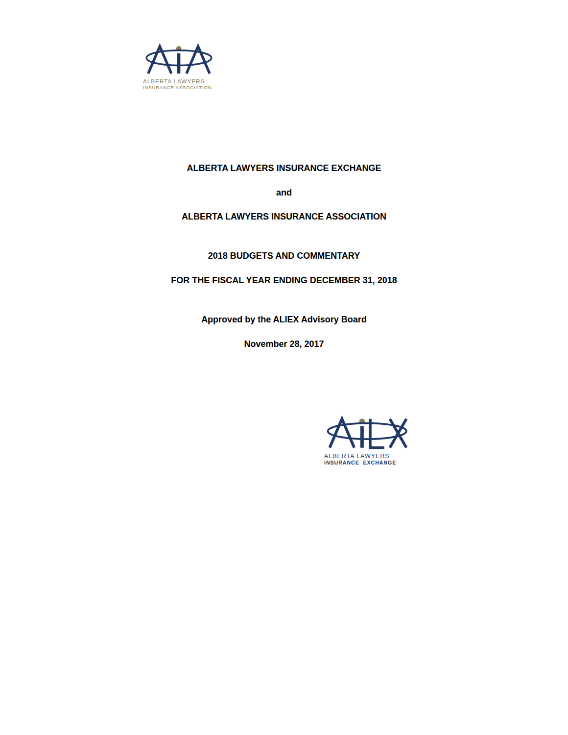ALBERTA LAWYERS INSURANCE ASSOCIATION
ALBERTA LAWYERS INSURANCE EXCHANGE
and
ALBERTA LAWYERS INSURANCE ASSOCIATION
2018 BUDGETS AND COMMENTARY
FOR THE FISCAL YEAR ENDING DECEMBER 31, 2018
Approved by the ALIEX Advisory Board
November 28, 2017
ALBERTA LAWYERS INSURANCE EXCHANGE